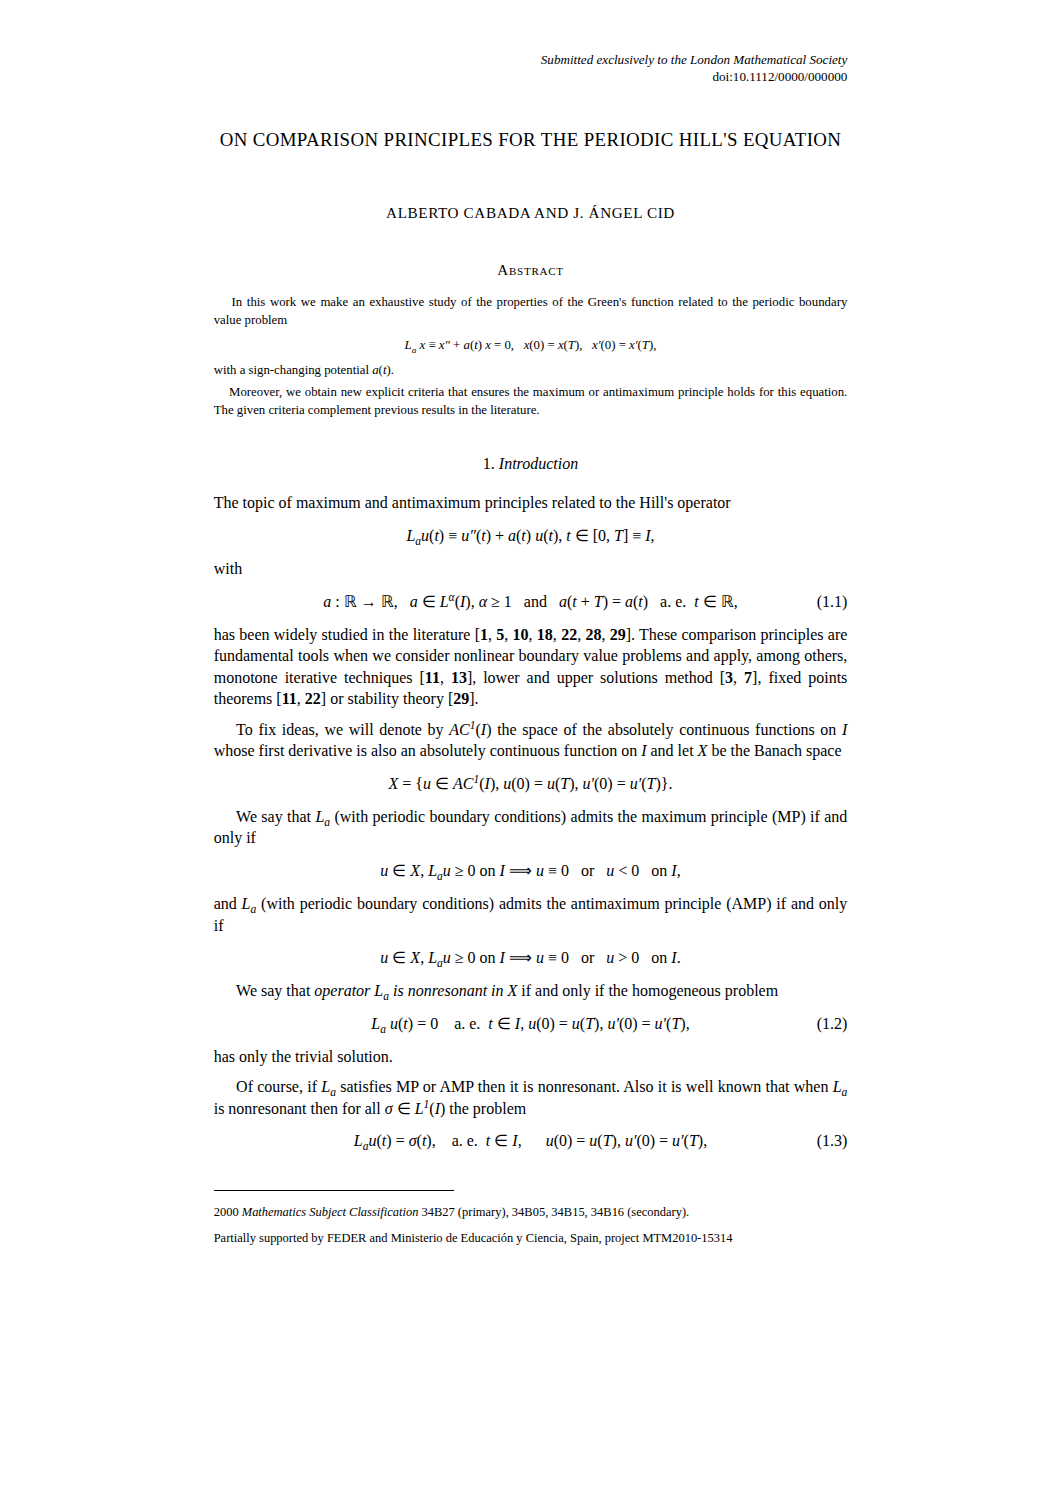Submitted exclusively to the London Mathematical Society
doi:10.1112/0000/000000
ON COMPARISON PRINCIPLES FOR THE PERIODIC HILL'S EQUATION
ALBERTO CABADA AND J. ÁNGEL CID
Abstract
In this work we make an exhaustive study of the properties of the Green's function related to the periodic boundary value problem
La x ≡ x″ + a(t) x = 0, x(0) = x(T), x′(0) = x′(T),
with a sign-changing potential a(t).
Moreover, we obtain new explicit criteria that ensures the maximum or antimaximum principle holds for this equation. The given criteria complement previous results in the literature.
1. Introduction
The topic of maximum and antimaximum principles related to the Hill's operator
Lau(t) ≡ u″(t) + a(t) u(t), t ∈ [0, T] ≡ I,
with
a : ℝ → ℝ, a ∈ Lα(I), α ≥ 1 and a(t + T) = a(t) a. e. t ∈ ℝ, (1.1)
has been widely studied in the literature [1, 5, 10, 18, 22, 28, 29]. These comparison principles are fundamental tools when we consider nonlinear boundary value problems and apply, among others, monotone iterative techniques [11, 13], lower and upper solutions method [3, 7], fixed points theorems [11, 22] or stability theory [29].
To fix ideas, we will denote by AC1(I) the space of the absolutely continuous functions on I whose first derivative is also an absolutely continuous function on I and let X be the Banach space
X = {u ∈ AC1(I), u(0) = u(T), u′(0) = u′(T)}.
We say that La (with periodic boundary conditions) admits the maximum principle (MP) if and only if
u ∈ X, Lau ≥ 0 on I ⟹ u ≡ 0 or u < 0 on I,
and La (with periodic boundary conditions) admits the antimaximum principle (AMP) if and only if
u ∈ X, Lau ≥ 0 on I ⟹ u ≡ 0 or u > 0 on I.
We say that operator La is nonresonant in X if and only if the homogeneous problem
La u(t) = 0 a. e. t ∈ I, u(0) = u(T), u′(0) = u′(T), (1.2)
has only the trivial solution.
Of course, if La satisfies MP or AMP then it is nonresonant. Also it is well known that when La is nonresonant then for all σ ∈ L1(I) the problem
Lau(t) = σ(t), a. e. t ∈ I, u(0) = u(T), u′(0) = u′(T), (1.3)
2000 Mathematics Subject Classification 34B27 (primary), 34B05, 34B15, 34B16 (secondary).
Partially supported by FEDER and Ministerio de Educación y Ciencia, Spain, project MTM2010-15314